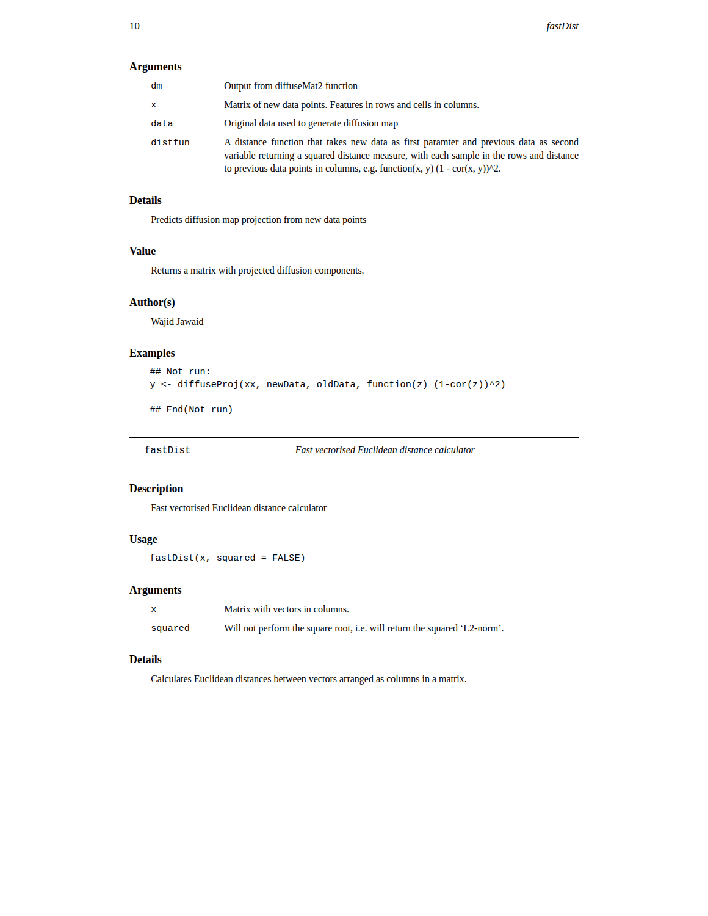10 fastDist
Arguments
dm
Output from diffuseMat2 function
x
Matrix of new data points. Features in rows and cells in columns.
data
Original data used to generate diffusion map
distfun
A distance function that takes new data as first paramter and previous data as second variable returning a squared distance measure, with each sample in the rows and distance to previous data points in columns, e.g. function(x, y) (1 - cor(x, y))^2.
Details
Predicts diffusion map projection from new data points
Value
Returns a matrix with projected diffusion components.
Author(s)
Wajid Jawaid
Examples
## Not run: 
y <- diffuseProj(xx, newData, oldData, function(z) (1-cor(z))^2)

## End(Not run)
fastDist Fast vectorised Euclidean distance calculator
Description
Fast vectorised Euclidean distance calculator
Usage
fastDist(x, squared = FALSE)
Arguments
x
Matrix with vectors in columns.
squared
Will not perform the square root, i.e. will return the squared ‘L2-norm’.
Details
Calculates Euclidean distances between vectors arranged as columns in a matrix.